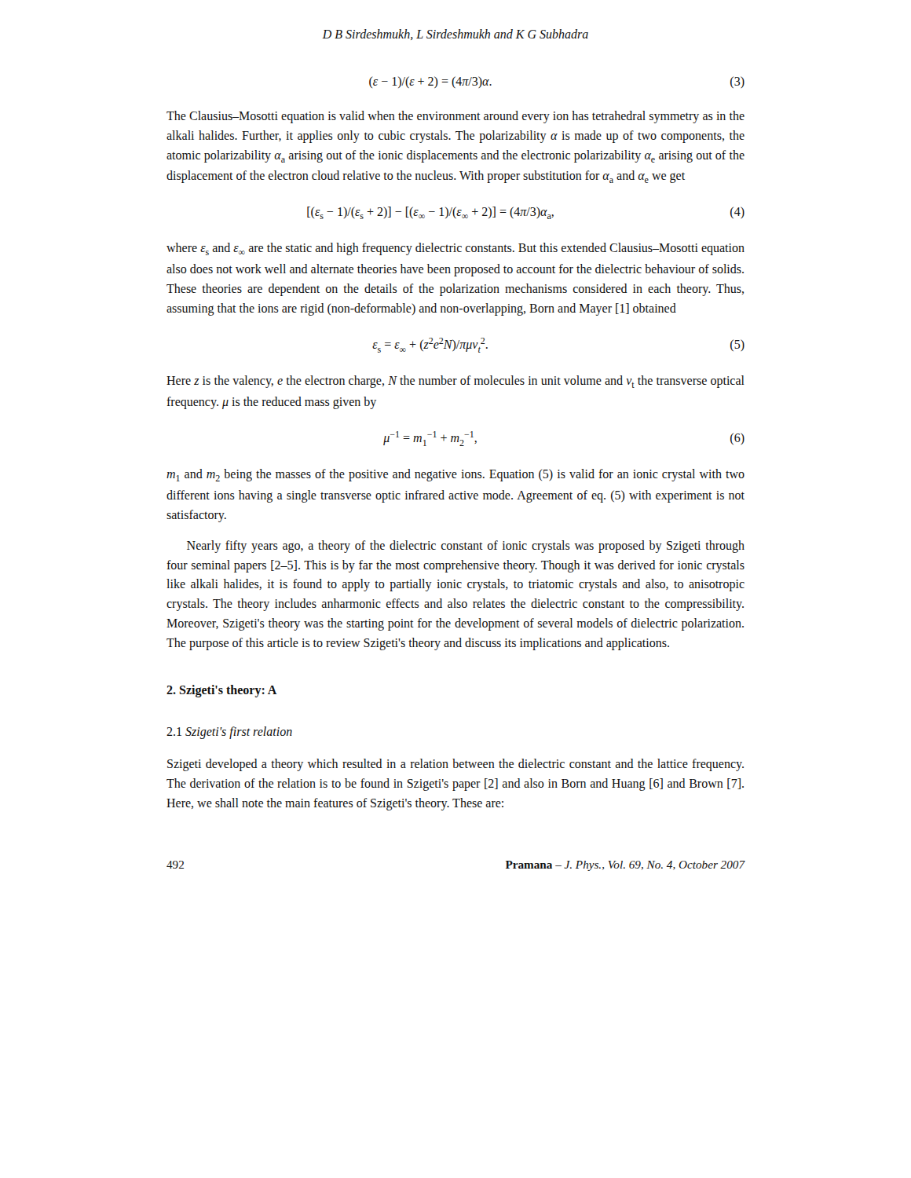D B Sirdeshmukh, L Sirdeshmukh and K G Subhadra
(ε − 1)/(ε + 2) = (4π/3)α. (3)
The Clausius–Mosotti equation is valid when the environment around every ion has tetrahedral symmetry as in the alkali halides. Further, it applies only to cubic crystals. The polarizability α is made up of two components, the atomic polarizability αa arising out of the ionic displacements and the electronic polarizability αe arising out of the displacement of the electron cloud relative to the nucleus. With proper substitution for αa and αe we get
[(εs − 1)/(εs + 2)] − [(ε∞ − 1)/(ε∞ + 2)] = (4π/3)αa, (4)
where εs and ε∞ are the static and high frequency dielectric constants. But this extended Clausius–Mosotti equation also does not work well and alternate theories have been proposed to account for the dielectric behaviour of solids. These theories are dependent on the details of the polarization mechanisms considered in each theory. Thus, assuming that the ions are rigid (non-deformable) and non-overlapping, Born and Mayer [1] obtained
εs = ε∞ + (z2e2N)/πμνt2. (5)
Here z is the valency, e the electron charge, N the number of molecules in unit volume and νt the transverse optical frequency. μ is the reduced mass given by
μ−1 = m1−1 + m2−1, (6)
m1 and m2 being the masses of the positive and negative ions. Equation (5) is valid for an ionic crystal with two different ions having a single transverse optic infrared active mode. Agreement of eq. (5) with experiment is not satisfactory.
Nearly fifty years ago, a theory of the dielectric constant of ionic crystals was proposed by Szigeti through four seminal papers [2–5]. This is by far the most comprehensive theory. Though it was derived for ionic crystals like alkali halides, it is found to apply to partially ionic crystals, to triatomic crystals and also, to anisotropic crystals. The theory includes anharmonic effects and also relates the dielectric constant to the compressibility. Moreover, Szigeti's theory was the starting point for the development of several models of dielectric polarization. The purpose of this article is to review Szigeti's theory and discuss its implications and applications.
2. Szigeti's theory: A
2.1 Szigeti's first relation
Szigeti developed a theory which resulted in a relation between the dielectric constant and the lattice frequency. The derivation of the relation is to be found in Szigeti's paper [2] and also in Born and Huang [6] and Brown [7]. Here, we shall note the main features of Szigeti's theory. These are:
492 Pramana – J. Phys., Vol. 69, No. 4, October 2007